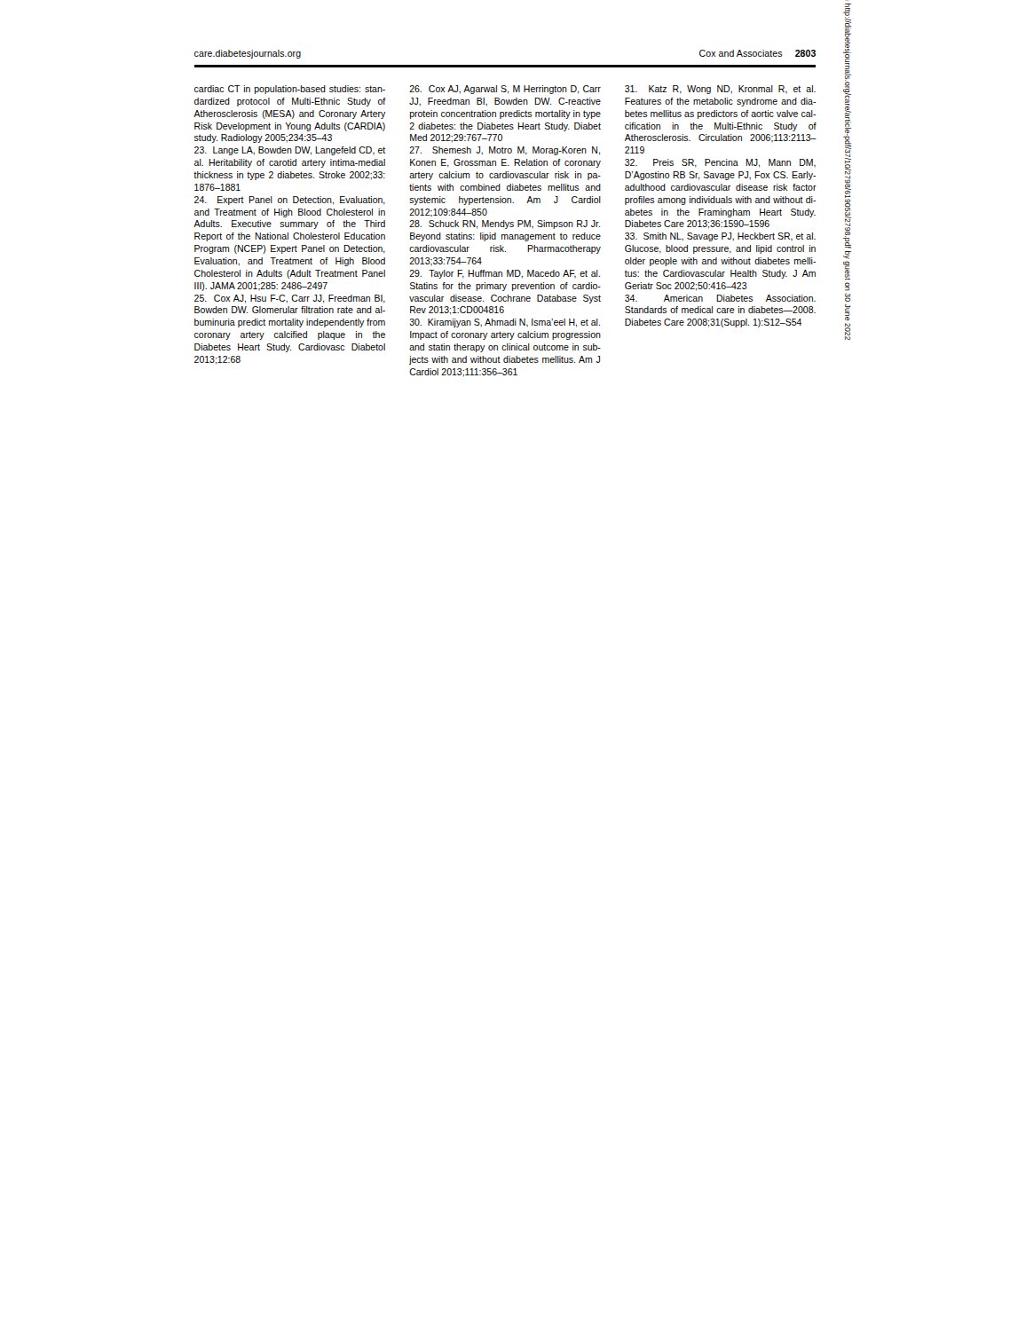care.diabetesjournals.org
Cox and Associates2803
cardiac CT in population-based studies: standardized protocol of Multi-Ethnic Study of Atherosclerosis (MESA) and Coronary Artery Risk Development in Young Adults (CARDIA) study. Radiology 2005;234:35–43
23. Lange LA, Bowden DW, Langefeld CD, et al. Heritability of carotid artery intima-medial thickness in type 2 diabetes. Stroke 2002;33: 1876–1881
24. Expert Panel on Detection, Evaluation, and Treatment of High Blood Cholesterol in Adults. Executive summary of the Third Report of the National Cholesterol Education Program (NCEP) Expert Panel on Detection, Evaluation, and Treatment of High Blood Cholesterol in Adults (Adult Treatment Panel III). JAMA 2001;285: 2486–2497
25. Cox AJ, Hsu F-C, Carr JJ, Freedman BI, Bowden DW. Glomerular filtration rate and albuminuria predict mortality independently from coronary artery calcified plaque in the Diabetes Heart Study. Cardiovasc Diabetol 2013;12:68
26. Cox AJ, Agarwal S, M Herrington D, Carr JJ, Freedman BI, Bowden DW. C-reactive protein concentration predicts mortality in type 2 diabetes: the Diabetes Heart Study. Diabet Med 2012;29:767–770
27. Shemesh J, Motro M, Morag-Koren N, Konen E, Grossman E. Relation of coronary artery calcium to cardiovascular risk in patients with combined diabetes mellitus and systemic hypertension. Am J Cardiol 2012;109:844–850
28. Schuck RN, Mendys PM, Simpson RJ Jr. Beyond statins: lipid management to reduce cardiovascular risk. Pharmacotherapy 2013;33:754–764
29. Taylor F, Huffman MD, Macedo AF, et al. Statins for the primary prevention of cardiovascular disease. Cochrane Database Syst Rev 2013;1:CD004816
30. Kiramijyan S, Ahmadi N, Isma’eel H, et al. Impact of coronary artery calcium progression and statin therapy on clinical outcome in subjects with and without diabetes mellitus. Am J Cardiol 2013;111:356–361
31. Katz R, Wong ND, Kronmal R, et al. Features of the metabolic syndrome and diabetes mellitus as predictors of aortic valve calcification in the Multi-Ethnic Study of Atherosclerosis. Circulation 2006;113:2113–2119
32. Preis SR, Pencina MJ, Mann DM, D’Agostino RB Sr, Savage PJ, Fox CS. Early-adulthood cardiovascular disease risk factor profiles among individuals with and without diabetes in the Framingham Heart Study. Diabetes Care 2013;36:1590–1596
33. Smith NL, Savage PJ, Heckbert SR, et al. Glucose, blood pressure, and lipid control in older people with and without diabetes mellitus: the Cardiovascular Health Study. J Am Geriatr Soc 2002;50:416–423
34. American Diabetes Association. Standards of medical care in diabetes—2008. Diabetes Care 2008;31(Suppl. 1):S12–S54
Downloaded from http://diabetesjournals.org/care/article-pdf/37/10/2798/619053/2798.pdf by guest on 30 June 2022